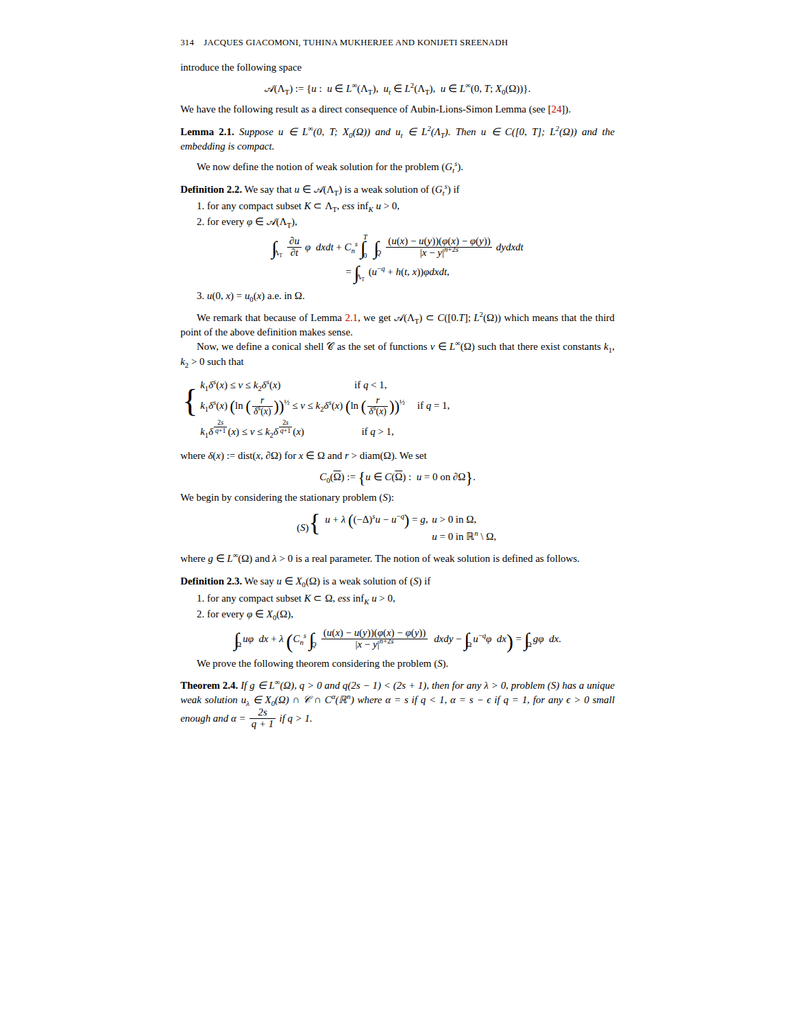314 JACQUES GIACOMONI, TUHINA MUKHERJEE AND KONIJETI SREENADH
introduce the following space
𝒜(ΛT) := {u : u ∈ L∞(ΛT), ut ∈ L2(ΛT), u ∈ L∞(0, T; X0(Ω))}.
We have the following result as a direct consequence of Aubin-Lions-Simon Lemma (see [24]).
Lemma 2.1. Suppose u ∈ L∞(0, T; X0(Ω)) and ut ∈ L2(ΛT). Then u ∈ C([0, T]; L2(Ω)) and the embedding is compact.
We now define the notion of weak solution for the problem (Gts).
Definition 2.2. We say that u ∈ 𝒜(ΛT) is a weak solution of (Gts) if
for any compact subset K ⊂ ΛT, ess infK u > 0,
for every φ ∈ 𝒜(ΛT),
∫ΛT ∂u∂t φ dxdt + Cns ∫T 0 ∫Q (u(x) − u(y))(φ(x) − φ(y))|x − y|n+2s dydxdt
= ∫ΛT (u−q + h(t, x))φdxdt,
u(0, x) = u0(x) a.e. in Ω.
We remark that because of Lemma 2.1, we get 𝒜(ΛT) ⊂ C([0.T]; L2(Ω)) which means that the third point of the above definition makes sense.
Now, we define a conical shell 𝒞 as the set of functions v ∈ L∞(Ω) such that there exist constants k1, k2 > 0 such that
{ k1δs(x) ≤ v ≤ k2δs(x)if q < 1, k1δs(x) (ln (rδs(x)))½ ≤ v ≤ k2δs(x) (ln (rδs(x)))½if q = 1, k1δ2s q+1(x) ≤ v ≤ k2δ2s q+1(x)if q > 1,
where δ(x) := dist(x, ∂Ω) for x ∈ Ω and r > diam(Ω). We set
C0(Ω) := {u ∈ C(Ω) : u = 0 on ∂Ω}.
We begin by considering the stationary problem (S):
(S){
| u + λ ( (−Δ) s u − u − q ) = g , | u > 0 in Ω, |
| | u = 0 in ℝ n \ Ω, |
where g ∈ L∞(Ω) and λ > 0 is a real parameter. The notion of weak solution is defined as follows.
Definition 2.3. We say u ∈ X0(Ω) is a weak solution of (S) if
for any compact subset K ⊂ Ω, ess infK u > 0,
for every φ ∈ X0(Ω),
∫Ωuφ dx + λ (Cns ∫Q (u(x) − u(y))(φ(x) − φ(y))|x − y|n+2s dxdy − ∫Ωu−qφ dx) = ∫Ωgφ dx.
We prove the following theorem considering the problem (S).
Theorem 2.4. If g ∈ L∞(Ω), q > 0 and q(2s − 1) < (2s + 1), then for any λ > 0, problem (S) has a unique weak solution uλ ∈ X0(Ω) ∩ 𝒞 ∩ Cα(ℝn) where α = s if q < 1, α = s − ϵ if q = 1, for any ϵ > 0 small enough and α = 2s q + 1 if q > 1.